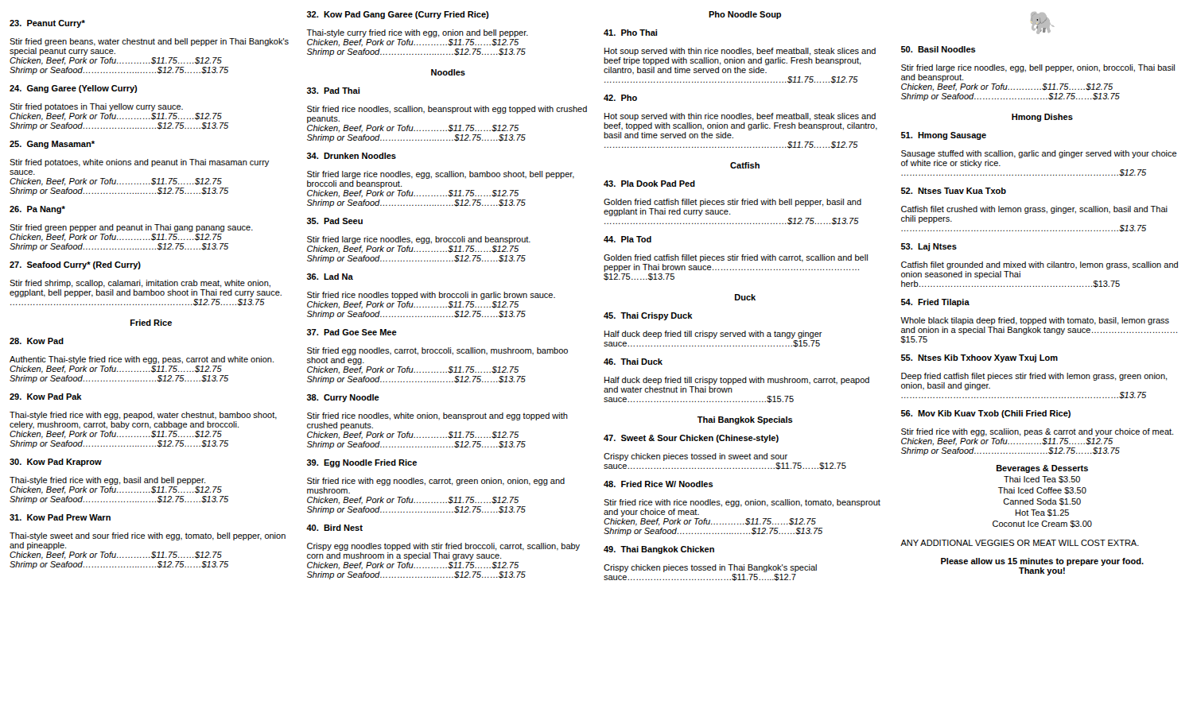23. Peanut Curry*
Stir fried green beans, water chestnut and bell pepper in Thai Bangkok's special peanut curry sauce.
Chicken, Beef, Pork or Tofu…………$11.75……$12.75
Shrimp or Seafood………………..……$12.75……$13.75
24. Gang Garee (Yellow Curry)
Stir fried potatoes in Thai yellow curry sauce.
Chicken, Beef, Pork or Tofu…………$11.75……$12.75
Shrimp or Seafood………………..……$12.75……$13.75
25. Gang Masaman*
Stir fried potatoes, white onions and peanut in Thai masaman curry sauce.
Chicken, Beef, Pork or Tofu…………$11.75……$12.75
Shrimp or Seafood………………..……$12.75……$13.75
26. Pa Nang*
Stir fried green pepper and peanut in Thai gang panang sauce.
Chicken, Beef, Pork or Tofu…………$11.75……$12.75
Shrimp or Seafood………………..……$12.75……$13.75
27. Seafood Curry* (Red Curry)
Stir fried shrimp, scallop, calamari, imitation crab meat, white onion, eggplant, bell pepper, basil and bamboo shoot in Thai red curry sauce.
………………………………………………………$12.75……$13.75
Fried Rice
28. Kow Pad
Authentic Thai-style fried rice with egg, peas, carrot and white onion.
Chicken, Beef, Pork or Tofu…………$11.75……$12.75
Shrimp or Seafood………………..……$12.75……$13.75
29. Kow Pad Pak
Thai-style fried rice with egg, peapod, water chestnut, bamboo shoot, celery, mushroom, carrot, baby corn, cabbage and broccoli.
Chicken, Beef, Pork or Tofu…………$11.75……$12.75
Shrimp or Seafood………………..……$12.75……$13.75
30. Kow Pad Kraprow
Thai-style fried rice with egg, basil and bell pepper.
Chicken, Beef, Pork or Tofu…………$11.75……$12.75
Shrimp or Seafood………………..……$12.75……$13.75
31. Kow Pad Prew Warn
Thai-style sweet and sour fried rice with egg, tomato, bell pepper, onion and pineapple.
Chicken, Beef, Pork or Tofu…………$11.75……$12.75
Shrimp or Seafood………………..……$12.75……$13.75
32. Kow Pad Gang Garee (Curry Fried Rice)
Thai-style curry fried rice with egg, onion and bell pepper.
Chicken, Beef, Pork or Tofu…………$11.75……$12.75
Shrimp or Seafood………………..……$12.75……$13.75
Noodles
33. Pad Thai
Stir fried rice noodles, scallion, beansprout with egg topped with crushed peanuts.
Chicken, Beef, Pork or Tofu…………$11.75……$12.75
Shrimp or Seafood………………..……$12.75……$13.75
34. Drunken Noodles
Stir fried large rice noodles, egg, scallion, bamboo shoot, bell pepper, broccoli and beansprout.
Chicken, Beef, Pork or Tofu…………$11.75……$12.75
Shrimp or Seafood………………..……$12.75……$13.75
35. Pad Seeu
Stir fried large rice noodles, egg, broccoli and beansprout.
Chicken, Beef, Pork or Tofu…………$11.75……$12.75
Shrimp or Seafood………………..……$12.75……$13.75
36. Lad Na
Stir fried rice noodles topped with broccoli in garlic brown sauce.
Chicken, Beef, Pork or Tofu…………$11.75……$12.75
Shrimp or Seafood………………..……$12.75……$13.75
37. Pad Goe See Mee
Stir fried egg noodles, carrot, broccoli, scallion, mushroom, bamboo shoot and egg.
Chicken, Beef, Pork or Tofu…………$11.75……$12.75
Shrimp or Seafood………………..……$12.75……$13.75
38. Curry Noodle
Stir fried rice noodles, white onion, beansprout and egg topped with crushed peanuts.
Chicken, Beef, Pork or Tofu…………$11.75……$12.75
Shrimp or Seafood………………..……$12.75……$13.75
39. Egg Noodle Fried Rice
Stir fried rice with egg noodles, carrot, green onion, onion, egg and mushroom.
Chicken, Beef, Pork or Tofu…………$11.75……$12.75
Shrimp or Seafood………………..……$12.75……$13.75
40. Bird Nest
Crispy egg noodles topped with stir fried broccoli, carrot, scallion, baby corn and mushroom in a special Thai gravy sauce.
Chicken, Beef, Pork or Tofu…………$11.75……$12.75
Shrimp or Seafood………………..……$12.75……$13.75
Pho Noodle Soup
41. Pho Thai
Hot soup served with thin rice noodles, beef meatball, steak slices and beef tripe topped with scallion, onion and garlic. Fresh beansprout, cilantro, basil and time served on the side.
………………………………………………………$11.75……$12.75
42. Pho
Hot soup served with thin rice noodles, beef meatball, steak slices and beef, topped with scallion, onion and garlic. Fresh beansprout, cilantro, basil and time served on the side.
………………………………………………………$11.75……$12.75
Catfish
43. Pla Dook Pad Ped
Golden fried catfish fillet pieces stir fried with bell pepper, basil and eggplant in Thai red curry sauce.
………………………………………………………$12.75……$13.75
44. Pla Tod
Golden fried catfish fillet pieces stir fried with carrot, scallion and bell pepper in Thai brown sauce……………………………………………$12.75……$13.75
Duck
45. Thai Crispy Duck
Half duck deep fried till crispy served with a tangy ginger sauce…………………………………………………$15.75
46. Thai Duck
Half duck deep fried till crispy topped with mushroom, carrot, peapod and water chestnut in Thai brown sauce…………………………………………$15.75
Thai Bangkok Specials
47. Sweet & Sour Chicken (Chinese-style)
Crispy chicken pieces tossed in sweet and sour sauce……………………………………………$11.75……$12.75
48. Fried Rice W/ Noodles
Stir fried rice with rice noodles, egg, onion, scallion, tomato, beansprout and your choice of meat.
Chicken, Beef, Pork or Tofu…………$11.75……$12.75
Shrimp or Seafood………………..……$12.75……$13.75
49. Thai Bangkok Chicken
Crispy chicken pieces tossed in Thai Bangkok's special sauce………………………………$11.75…...$12.7
🐘
50. Basil Noodles
Stir fried large rice noodles, egg, bell pepper, onion, broccoli, Thai basil and beansprout.
Chicken, Beef, Pork or Tofu…………$11.75……$12.75
Shrimp or Seafood………………..……$12.75……$13.75
Hmong Dishes
51. Hmong Sausage
Sausage stuffed with scallion, garlic and ginger served with your choice of white rice or sticky rice.
…………………………………………………………………$12.75
52. Ntses Tuav Kua Txob
Catfish filet crushed with lemon grass, ginger, scallion, basil and Thai chili peppers.
…………………………………………………………………$13.75
53. Laj Ntses
Catfish filet grounded and mixed with cilantro, lemon grass, scallion and onion seasoned in special Thai herb……………………………………………………$13.75
54. Fried Tilapia
Whole black tilapia deep fried, topped with tomato, basil, lemon grass and onion in a special Thai Bangkok tangy sauce…………………………$15.75
55. Ntses Kib Txhoov Xyaw Txuj Lom
Deep fried catfish filet pieces stir fried with lemon grass, green onion, onion, basil and ginger.
…………………………………………………………………$13.75
56. Mov Kib Kuav Txob (Chili Fried Rice)
Stir fried rice with egg, scaliion, peas & carrot and your choice of meat.
Chicken, Beef, Pork or Tofu…………$11.75……$12.75
Shrimp or Seafood………………..……$12.75……$13.75
Beverages & Desserts
Thai Iced Tea $3.50
Thai Iced Coffee $3.50
Canned Soda $1.50
Hot Tea $1.25
Coconut Ice Cream $3.00
ANY ADDITIONAL VEGGIES OR MEAT WILL COST EXTRA.
Please allow us 15 minutes to prepare your food.
Thank you!